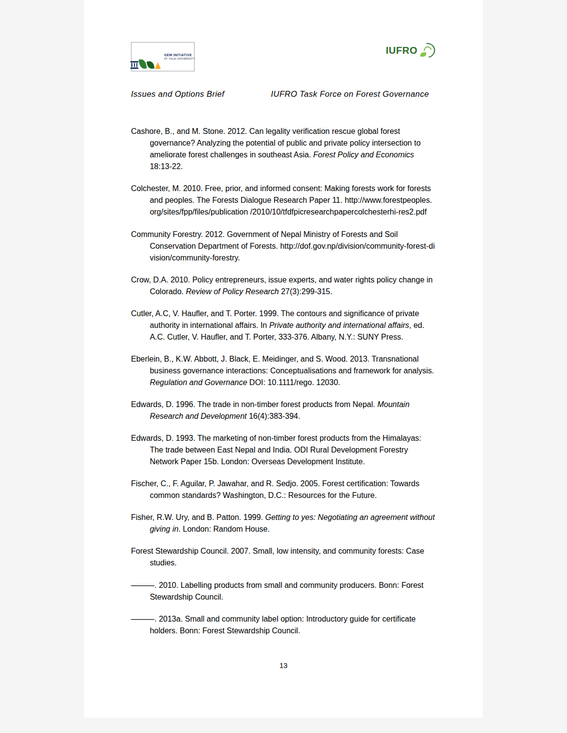GEM Initiativeat Yale University
IUFRO
Issues and Options Brief IUFRO Task Force on Forest Governance
Cashore, B., and M. Stone. 2012. Can legality verification rescue global forest governance? Analyzing the potential of public and private policy intersection to ameliorate forest challenges in southeast Asia. Forest Policy and Economics 18:13-22.
Colchester, M. 2010. Free, prior, and informed consent: Making forests work for forests and peoples. The Forests Dialogue Research Paper 11. http://www.forestpeoples.org/sites/fpp/files/publication /2010/10/tfdfpicresearchpapercolchesterhi-res2.pdf
Community Forestry. 2012. Government of Nepal Ministry of Forests and Soil Conservation Department of Forests. http://dof.gov.np/division/community-forest-division/community-forestry.
Crow, D.A. 2010. Policy entrepreneurs, issue experts, and water rights policy change in Colorado. Review of Policy Research 27(3):299-315.
Cutler, A.C, V. Haufler, and T. Porter. 1999. The contours and significance of private authority in international affairs. In Private authority and international affairs, ed. A.C. Cutler, V. Haufler, and T. Porter, 333-376. Albany, N.Y.: SUNY Press.
Eberlein, B., K.W. Abbott, J. Black, E. Meidinger, and S. Wood. 2013. Transnational business governance interactions: Conceptualisations and framework for analysis. Regulation and Governance DOI: 10.1111/rego. 12030.
Edwards, D. 1996. The trade in non-timber forest products from Nepal. Mountain Research and Development 16(4):383-394.
Edwards, D. 1993. The marketing of non-timber forest products from the Himalayas: The trade between East Nepal and India. ODI Rural Development Forestry Network Paper 15b. London: Overseas Development Institute.
Fischer, C., F. Aguilar, P. Jawahar, and R. Sedjo. 2005. Forest certification: Towards common standards? Washington, D.C.: Resources for the Future.
Fisher, R.W. Ury, and B. Patton. 1999. Getting to yes: Negotiating an agreement without giving in. London: Random House.
Forest Stewardship Council. 2007. Small, low intensity, and community forests: Case studies.
———. 2010. Labelling products from small and community producers. Bonn: Forest Stewardship Council.
———. 2013a. Small and community label option: Introductory guide for certificate holders. Bonn: Forest Stewardship Council.
13